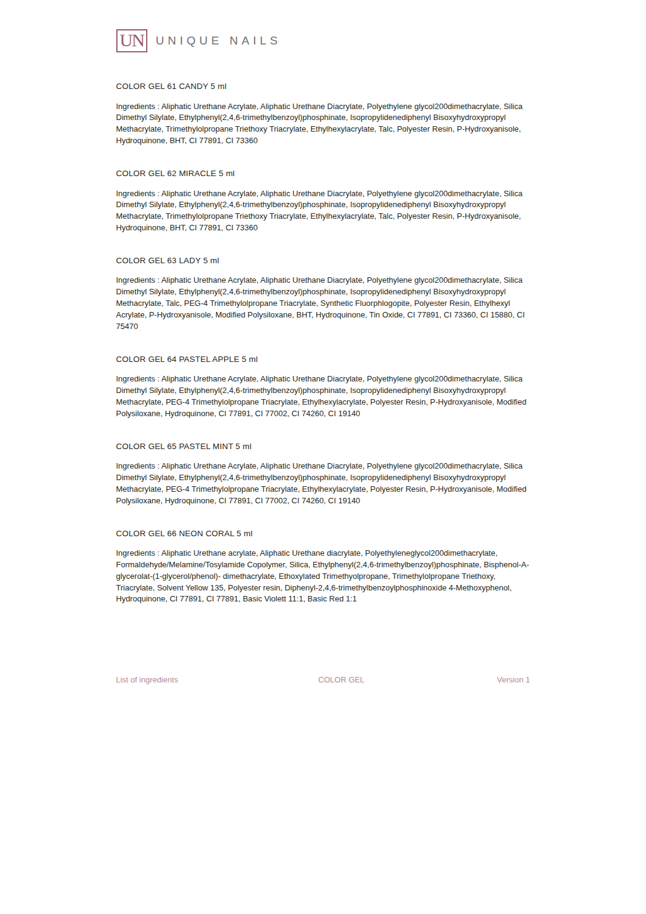UN UNIQUE NAILS
COLOR GEL 61 CANDY 5 ml
Ingredients : Aliphatic Urethane Acrylate, Aliphatic Urethane Diacrylate, Polyethylene glycol200dimethacrylate, Silica Dimethyl Silylate, Ethylphenyl(2,4,6-trimethylbenzoyl)phosphinate, Isopropylidenediphenyl Bisoxyhydroxypropyl Methacrylate, Trimethylolpropane Triethoxy Triacrylate, Ethylhexylacrylate, Talc, Polyester Resin, P-Hydroxyanisole, Hydroquinone, BHT, CI 77891, CI 73360
COLOR GEL 62 MIRACLE 5 ml
Ingredients : Aliphatic Urethane Acrylate, Aliphatic Urethane Diacrylate, Polyethylene glycol200dimethacrylate, Silica Dimethyl Silylate, Ethylphenyl(2,4,6-trimethylbenzoyl)phosphinate, Isopropylidenediphenyl Bisoxyhydroxypropyl Methacrylate, Trimethylolpropane Triethoxy Triacrylate, Ethylhexylacrylate, Talc, Polyester Resin, P-Hydroxyanisole, Hydroquinone, BHT, CI 77891, CI 73360
COLOR GEL 63 LADY 5 ml
Ingredients : Aliphatic Urethane Acrylate, Aliphatic Urethane Diacrylate, Polyethylene glycol200dimethacrylate, Silica Dimethyl Silylate, Ethylphenyl(2,4,6-trimethylbenzoyl)phosphinate, Isopropylidenediphenyl Bisoxyhydroxypropyl Methacrylate, Talc, PEG-4 Trimethylolpropane Triacrylate, Synthetic Fluorphlogopite, Polyester Resin, Ethylhexyl Acrylate, P-Hydroxyanisole, Modified Polysiloxane, BHT, Hydroquinone, Tin Oxide, CI 77891, CI 73360, CI 15880, CI 75470
COLOR GEL 64 PASTEL APPLE 5 ml
Ingredients : Aliphatic Urethane Acrylate, Aliphatic Urethane Diacrylate, Polyethylene glycol200dimethacrylate, Silica Dimethyl Silylate, Ethylphenyl(2,4,6-trimethylbenzoyl)phosphinate, Isopropylidenediphenyl Bisoxyhydroxypropyl Methacrylate, PEG-4 Trimethylolpropane Triacrylate, Ethylhexylacrylate, Polyester Resin, P-Hydroxyanisole, Modified Polysiloxane, Hydroquinone, CI 77891, CI 77002, CI 74260, CI 19140
COLOR GEL 65 PASTEL MINT 5 ml
Ingredients : Aliphatic Urethane Acrylate, Aliphatic Urethane Diacrylate, Polyethylene glycol200dimethacrylate, Silica Dimethyl Silylate, Ethylphenyl(2,4,6-trimethylbenzoyl)phosphinate, Isopropylidenediphenyl Bisoxyhydroxypropyl Methacrylate, PEG-4 Trimethylolpropane Triacrylate, Ethylhexylacrylate, Polyester Resin, P-Hydroxyanisole, Modified Polysiloxane, Hydroquinone, CI 77891, CI 77002, CI 74260, CI 19140
COLOR GEL 66 NEON CORAL 5 ml
Ingredients : Aliphatic Urethane acrylate, Aliphatic Urethane diacrylate, Polyethyleneglycol200dimethacrylate, Formaldehyde/Melamine/Tosylamide Copolymer, Silica, Ethylphenyl(2,4,6-trimethylbenzoyl)phosphinate, Bisphenol-A-glycerolat-(1-glycerol/phenol)- dimethacrylate, Ethoxylated Trimethyolpropane, Trimethylolpropane Triethoxy, Triacrylate, Solvent Yellow 135, Polyester resin, Diphenyl-2,4,6-trimethylbenzoylphosphinoxide 4-Methoxyphenol, Hydroquinone, CI 77891, CI 77891, Basic Violett 11:1, Basic Red 1:1
List of ingredients COLOR GEL Version 1